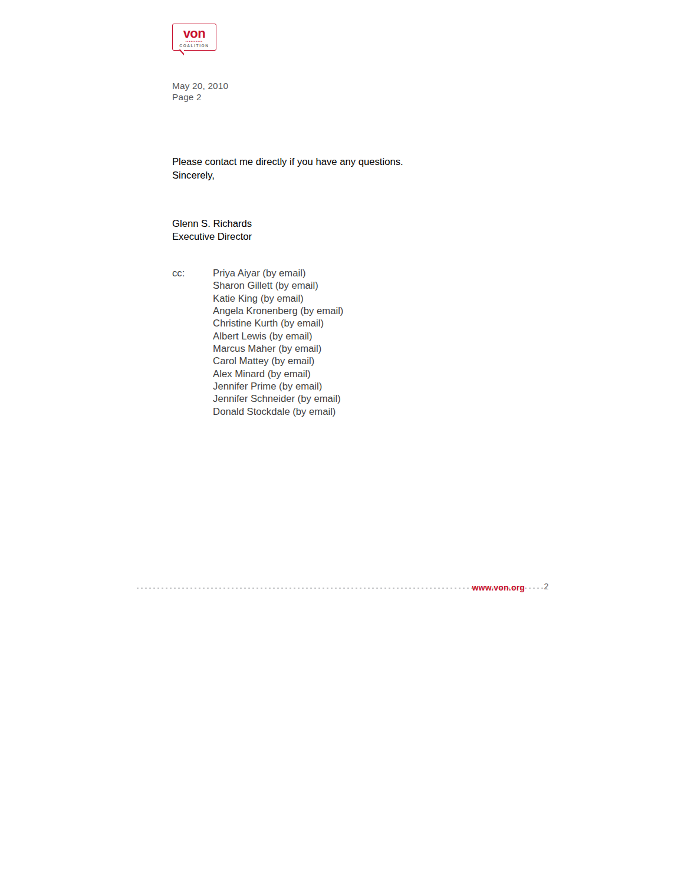von
••••••••••
COALITION
May 20, 2010
Page 2
Please contact me directly if you have any questions.
Sincerely,
Glenn S. Richards
Executive Director
| cc: | Priya Aiyar (by email) Sharon Gillett (by email) Katie King (by email) Angela Kronenberg (by email) Christine Kurth (by email) Albert Lewis (by email) Marcus Maher (by email) Carol Mattey (by email) Alex Minard (by email) Jennifer Prime (by email) Jennifer Schneider (by email) Donald Stockdale (by email) |
www.von.org
2